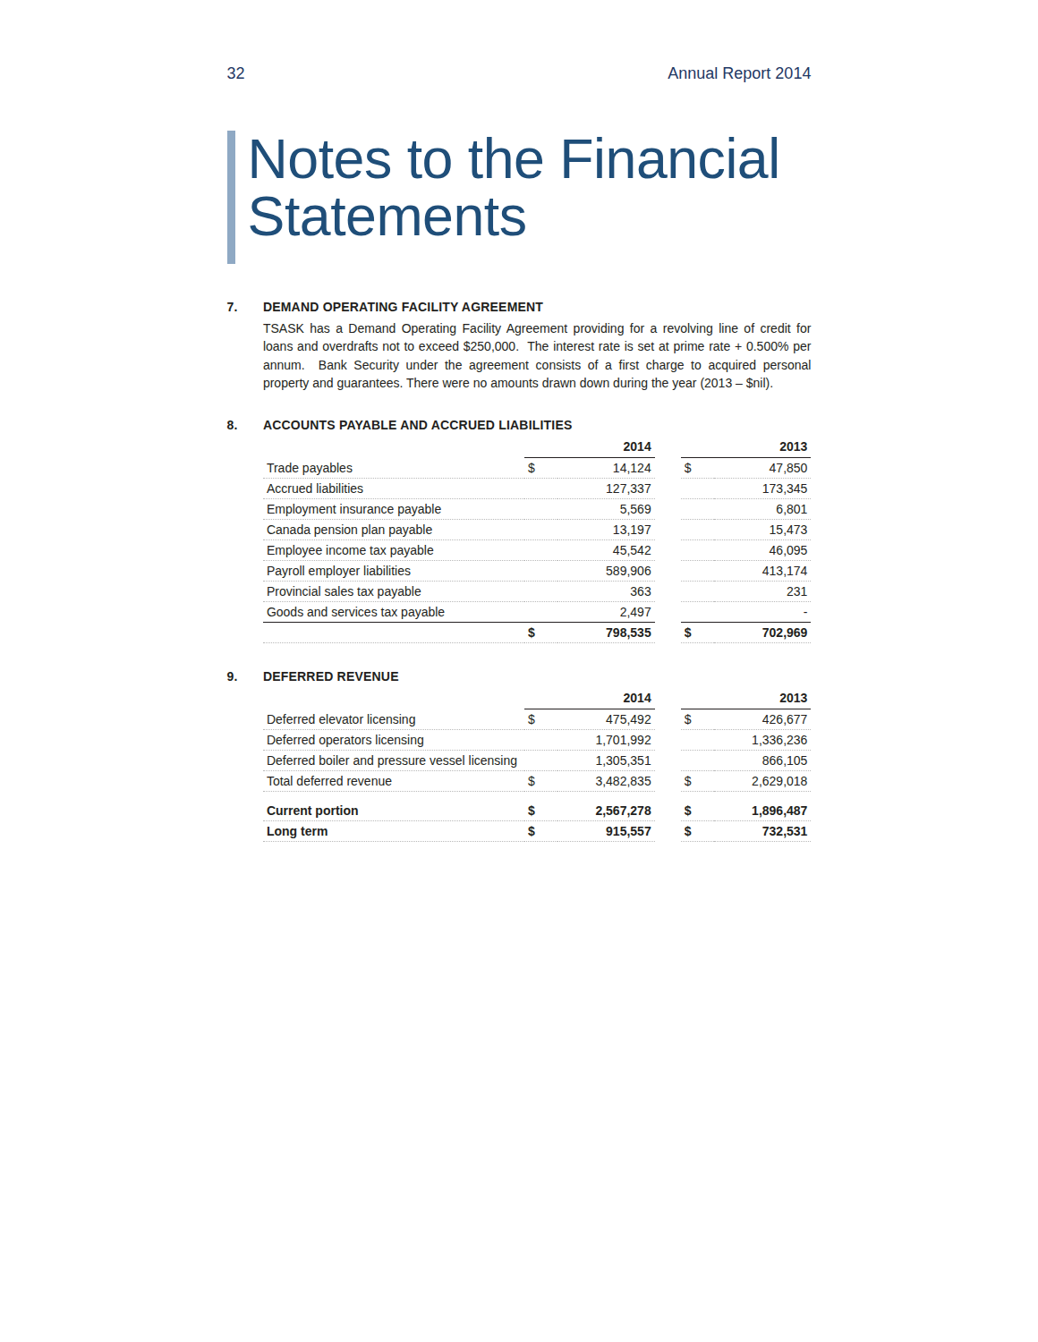32
Annual Report 2014
Notes to the Financial
Statements
7. DEMAND OPERATING FACILITY AGREEMENT
TSASK has a Demand Operating Facility Agreement providing for a revolving line of credit for loans and overdrafts not to exceed $250,000. The interest rate is set at prime rate + 0.500% per annum. Bank Security under the agreement consists of a first charge to acquired personal property and guarantees. There were no amounts drawn down during the year (2013 – $nil).
8. ACCOUNTS PAYABLE AND ACCRUED LIABILITIES
| | 2014 | | 2013 |
| --- | --- | --- | --- |
| Trade payables | $ | 14,124 | | $ | 47,850 |
| Accrued liabilities | | 127,337 | | | 173,345 |
| Employment insurance payable | | 5,569 | | | 6,801 |
| Canada pension plan payable | | 13,197 | | | 15,473 |
| Employee income tax payable | | 45,542 | | | 46,095 |
| Payroll employer liabilities | | 589,906 | | | 413,174 |
| Provincial sales tax payable | | 363 | | | 231 |
| Goods and services tax payable | | 2,497 | | | - |
| | $ | 798,535 | | $ | 702,969 |
9. DEFERRED REVENUE
| | 2014 | | 2013 |
| --- | --- | --- | --- |
| Deferred elevator licensing | $ | 475,492 | | $ | 426,677 |
| Deferred operators licensing | | 1,701,992 | | | 1,336,236 |
| Deferred boiler and pressure vessel licensing | | 1,305,351 | | | 866,105 |
| Total deferred revenue | $ | 3,482,835 | | $ | 2,629,018 |
| Current portion | $ | 2,567,278 | | $ | 1,896,487 |
| Long term | $ | 915,557 | | $ | 732,531 |